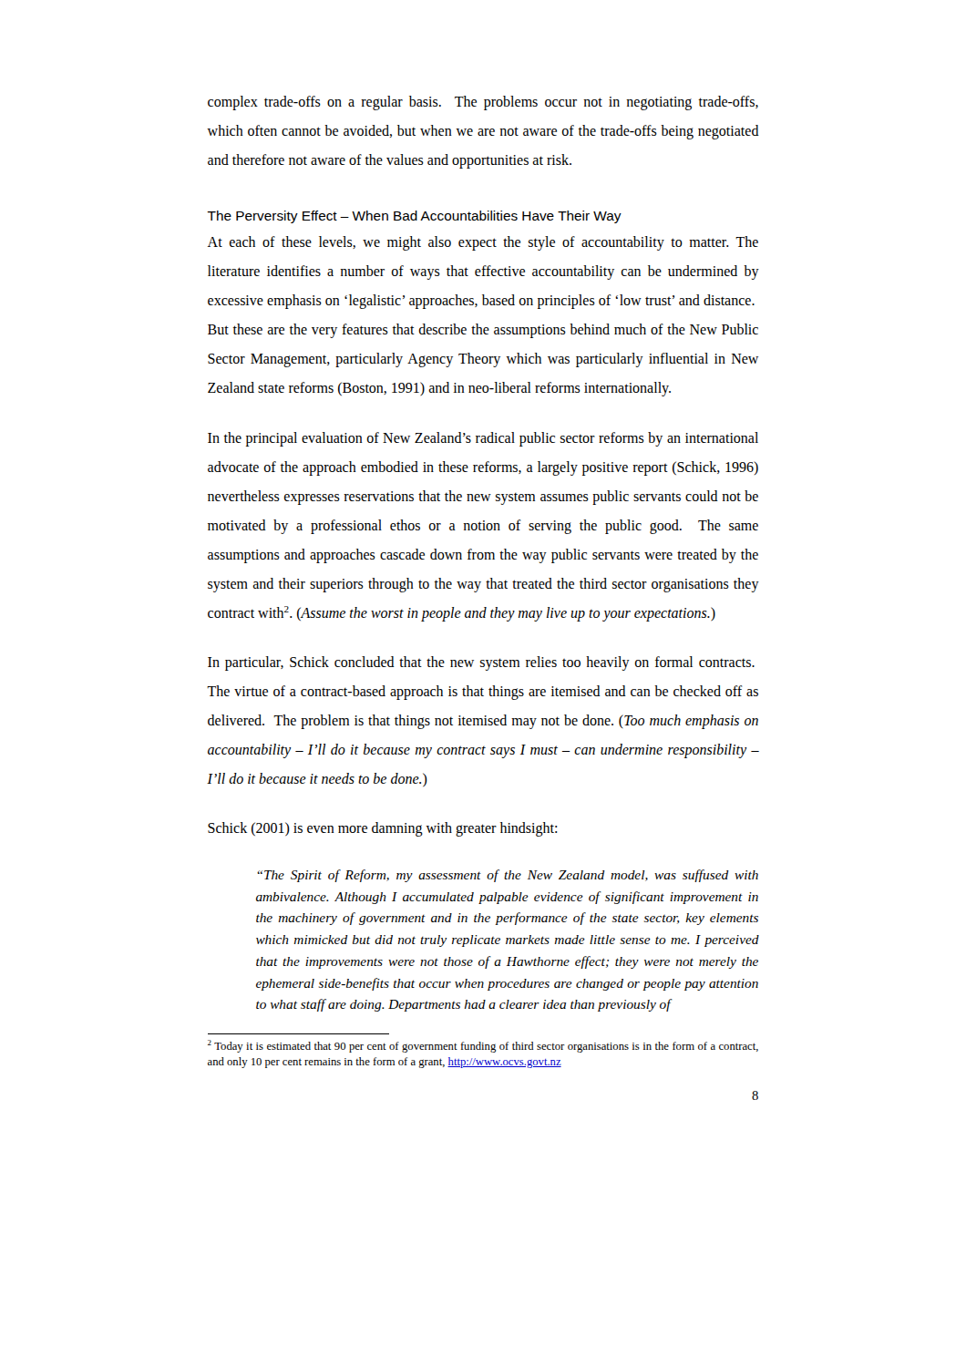complex trade-offs on a regular basis. The problems occur not in negotiating trade-offs, which often cannot be avoided, but when we are not aware of the trade-offs being negotiated and therefore not aware of the values and opportunities at risk.
The Perversity Effect – When Bad Accountabilities Have Their Way
At each of these levels, we might also expect the style of accountability to matter. The literature identifies a number of ways that effective accountability can be undermined by excessive emphasis on ‘legalistic’ approaches, based on principles of ‘low trust’ and distance. But these are the very features that describe the assumptions behind much of the New Public Sector Management, particularly Agency Theory which was particularly influential in New Zealand state reforms (Boston, 1991) and in neo-liberal reforms internationally.
In the principal evaluation of New Zealand’s radical public sector reforms by an international advocate of the approach embodied in these reforms, a largely positive report (Schick, 1996) nevertheless expresses reservations that the new system assumes public servants could not be motivated by a professional ethos or a notion of serving the public good. The same assumptions and approaches cascade down from the way public servants were treated by the system and their superiors through to the way that treated the third sector organisations they contract with2. (Assume the worst in people and they may live up to your expectations.)
In particular, Schick concluded that the new system relies too heavily on formal contracts. The virtue of a contract-based approach is that things are itemised and can be checked off as delivered. The problem is that things not itemised may not be done. (Too much emphasis on accountability – I’ll do it because my contract says I must – can undermine responsibility – I’ll do it because it needs to be done.)
Schick (2001) is even more damning with greater hindsight:
“The Spirit of Reform, my assessment of the New Zealand model, was suffused with ambivalence. Although I accumulated palpable evidence of significant improvement in the machinery of government and in the performance of the state sector, key elements which mimicked but did not truly replicate markets made little sense to me. I perceived that the improvements were not those of a Hawthorne effect; they were not merely the ephemeral side-benefits that occur when procedures are changed or people pay attention to what staff are doing. Departments had a clearer idea than previously of
2 Today it is estimated that 90 per cent of government funding of third sector organisations is in the form of a contract, and only 10 per cent remains in the form of a grant, http://www.ocvs.govt.nz
8